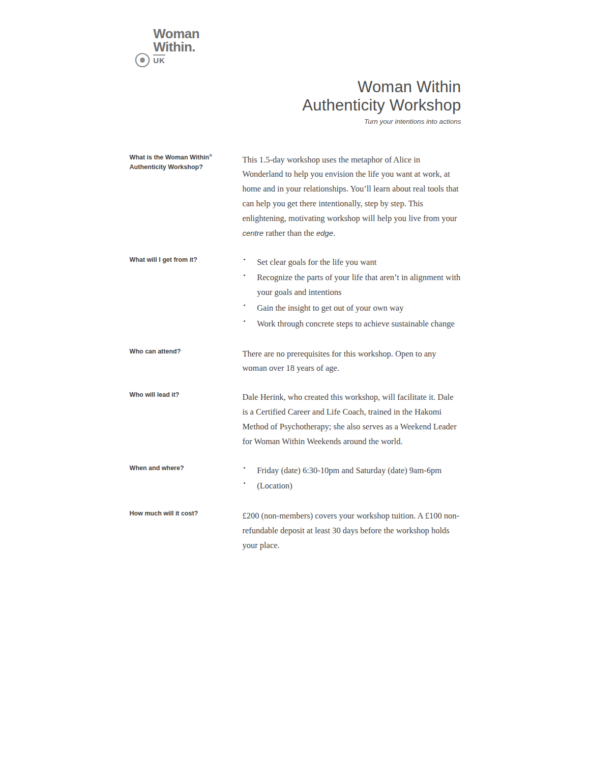⦿Woman
Within.
UK
Woman Within
Authenticity Workshop
Turn your intentions into actions
| What is the Woman Within ® Authenticity Workshop? | This 1.5-day workshop uses the metaphor of Alice in Wonderland to help you envision the life you want at work, at home and in your relationships. You’ll learn about real tools that can help you get there intentionally, step by step. This enlightening, motivating workshop will help you live from your centre rather than the edge . |
| What will I get from it? | Set clear goals for the life you want Recognize the parts of your life that aren’t in alignment with your goals and intentions Gain the insight to get out of your own way Work through concrete steps to achieve sustainable change |
| Who can attend? | There are no prerequisites for this workshop. Open to any woman over 18 years of age. |
| Who will lead it? | Dale Herink, who created this workshop, will facilitate it. Dale is a Certified Career and Life Coach, trained in the Hakomi Method of Psychotherapy; she also serves as a Weekend Leader for Woman Within Weekends around the world. |
| When and where? | Friday (date) 6:30-10pm and Saturday (date) 9am-6pm (Location) |
| How much will it cost? | £200 (non-members) covers your workshop tuition. A £100 non-refundable deposit at least 30 days before the workshop holds your place. |